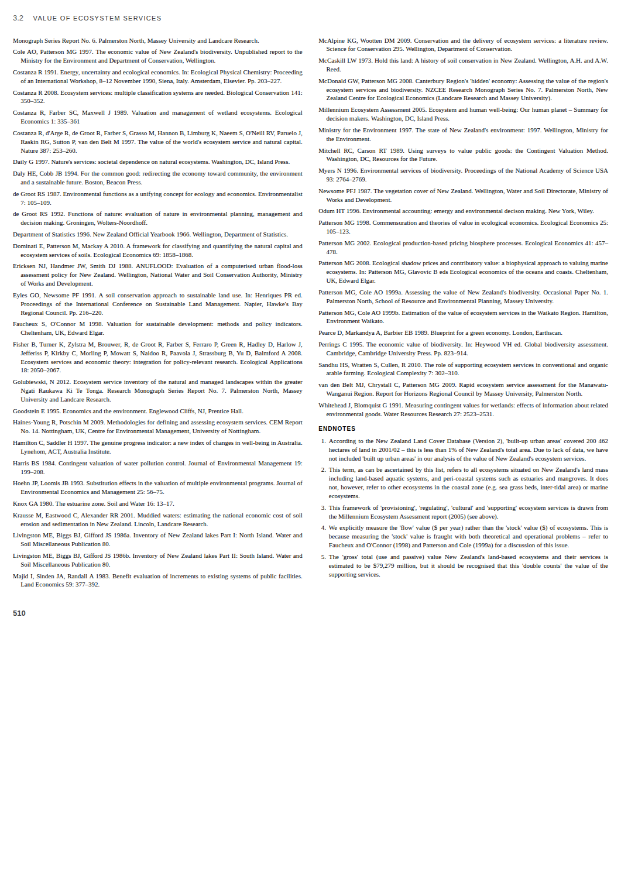3.2
Value of Ecosystem Services
Monograph Series Report No. 6. Palmerston North, Massey University and Landcare Research.
Cole AO, Patterson MG 1997. The economic value of New Zealand's biodiversity. Unpublished report to the Ministry for the Environment and Department of Conservation, Wellington.
Costanza R 1991. Energy, uncertainty and ecological economics. In: Ecological Physical Chemistry: Proceeding of an International Workshop, 8–12 November 1990, Siena, Italy. Amsterdam, Elsevier. Pp. 203–227.
Costanza R 2008. Ecosystem services: multiple classification systems are needed. Biological Conservation 141: 350–352.
Costanza R, Farber SC, Maxwell J 1989. Valuation and management of wetland ecosystems. Ecological Economics 1: 335–361
Costanza R, d'Arge R, de Groot R, Farber S, Grasso M, Hannon B, Limburg K, Naeem S, O'Neill RV, Paruelo J, Raskin RG, Sutton P, van den Belt M 1997. The value of the world's ecosystem service and natural capital. Nature 387: 253–260.
Daily G 1997. Nature's services: societal dependence on natural ecosystems. Washington, DC, Island Press.
Daly HE, Cobb JB 1994. For the common good: redirecting the economy toward community, the environment and a sustainable future. Boston, Beacon Press.
de Groot RS 1987. Environmental functions as a unifying concept for ecology and economics. Environmentalist 7: 105–109.
de Groot RS 1992. Functions of nature: evaluation of nature in environmental planning, management and decision making. Groningen, Wolters-Noordhoff.
Department of Statistics 1996. New Zealand Official Yearbook 1966. Wellington, Department of Statistics.
Dominati E, Patterson M, Mackay A 2010. A framework for classifying and quantifying the natural capital and ecosystem services of soils. Ecological Economics 69: 1858–1868.
Ericksen NJ, Handmer JW, Smith DJ 1988. ANUFLOOD: Evaluation of a computerised urban flood-loss assessment policy for New Zealand. Wellington, National Water and Soil Conservation Authority, Ministry of Works and Development.
Eyles GO, Newsome PF 1991. A soil conservation approach to sustainable land use. In: Henriques PR ed. Proceedings of the International Conference on Sustainable Land Management. Napier, Hawke's Bay Regional Council. Pp. 216–220.
Faucheux S, O'Connor M 1998. Valuation for sustainable development: methods and policy indicators. Cheltenham, UK, Edward Elgar.
Fisher B, Turner K, Zylstra M, Brouwer, R, de Groot R, Farber S, Ferraro P, Green R, Hadley D, Harlow J, Jefferiss P, Kirkby C, Morling P, Mowatt S, Naidoo R, Paavola J, Strassburg B, Yu D, Balmford A 2008. Ecosystem services and economic theory: integration for policy-relevant research. Ecological Applications 18: 2050–2067.
Golubiewski, N 2012. Ecosystem service inventory of the natural and managed landscapes within the greater Ngati Raukawa Ki Te Tonga. Research Monograph Series Report No. 7. Palmerston North, Massey University and Landcare Research.
Goodstein E 1995. Economics and the environment. Englewood Cliffs, NJ, Prentice Hall.
Haines-Young R, Potschin M 2009. Methodologies for defining and assessing ecosystem services. CEM Report No. 14. Nottingham, UK, Centre for Environmental Management, University of Nottingham.
Hamilton C, Saddler H 1997. The genuine progress indicator: a new index of changes in well-being in Australia. Lynehom, ACT, Australia Institute.
Harris BS 1984. Contingent valuation of water pollution control. Journal of Environmental Management 19: 199–208.
Hoehn JP, Loomis JB 1993. Substitution effects in the valuation of multiple environmental programs. Journal of Environmental Economics and Management 25: 56–75.
Knox GA 1980. The estuarine zone. Soil and Water 16: 13–17.
Krausse M, Eastwood C, Alexander RR 2001. Muddied waters: estimating the national economic cost of soil erosion and sedimentation in New Zealand. Lincoln, Landcare Research.
Livingston ME, Biggs BJ, Gifford JS 1986a. Inventory of New Zealand lakes Part I: North Island. Water and Soil Miscellaneous Publication 80.
Livingston ME, Biggs BJ, Gifford JS 1986b. Inventory of New Zealand lakes Part II: South Island. Water and Soil Miscellaneous Publication 80.
Majid I, Sinden JA, Randall A 1983. Benefit evaluation of increments to existing systems of public facilities. Land Economics 59: 377–392.
McAlpine KG, Wootten DM 2009. Conservation and the delivery of ecosystem services: a literature review. Science for Conservation 295. Wellington, Department of Conservation.
McCaskill LW 1973. Hold this land: A history of soil conservation in New Zealand. Wellington, A.H. and A.W. Reed.
McDonald GW, Patterson MG 2008. Canterbury Region's 'hidden' economy: Assessing the value of the region's ecosystem services and biodiversity. NZCEE Research Monograph Series No. 7. Palmerston North, New Zealand Centre for Ecological Economics (Landcare Research and Massey University).
Millennium Ecosystem Assessment 2005. Ecosystem and human well-being: Our human planet – Summary for decision makers. Washington, DC, Island Press.
Ministry for the Environment 1997. The state of New Zealand's environment: 1997. Wellington, Ministry for the Environment.
Mitchell RC, Carson RT 1989. Using surveys to value public goods: the Contingent Valuation Method. Washington, DC, Resources for the Future.
Myers N 1996. Environmental services of biodiversity. Proceedings of the National Academy of Science USA 93: 2764–2769.
Newsome PFJ 1987. The vegetation cover of New Zealand. Wellington, Water and Soil Directorate, Ministry of Works and Development.
Odum HT 1996. Environmental accounting: emergy and environmental decison making. New York, Wiley.
Patterson MG 1998. Commensuration and theories of value in ecological economics. Ecological Economics 25: 105–123.
Patterson MG 2002. Ecological production-based pricing biosphere processes. Ecological Economics 41: 457–478.
Patterson MG 2008. Ecological shadow prices and contributory value: a biophysical approach to valuing marine ecosystems. In: Patterson MG, Glavovic B eds Ecological economics of the oceans and coasts. Cheltenham, UK, Edward Elgar.
Patterson MG, Cole AO 1999a. Assessing the value of New Zealand's biodiversity. Occasional Paper No. 1. Palmerston North, School of Resource and Environmental Planning, Massey University.
Patterson MG, Cole AO 1999b. Estimation of the value of ecosystem services in the Waikato Region. Hamilton, Environment Waikato.
Pearce D, Markandya A, Barbier EB 1989. Blueprint for a green economy. London, Earthscan.
Perrings C 1995. The economic value of biodiversity. In: Heywood VH ed. Global biodiversity assessment. Cambridge, Cambridge University Press. Pp. 823–914.
Sandhu HS, Wratten S, Cullen, R 2010. The role of supporting ecosystem services in conventional and organic arable farming. Ecological Complexity 7: 302–310.
van den Belt MJ, Chrystall C, Patterson MG 2009. Rapid ecosystem service assessment for the Manawatu-Wanganui Region. Report for Horizons Regional Council by Massey University, Palmerston North.
Whitehead J, Blomquist G 1991. Measuring contingent values for wetlands: effects of information about related environmental goods. Water Resources Research 27: 2523–2531.
Endnotes
According to the New Zealand Land Cover Database (Version 2), 'built-up urban areas' covered 200 462 hectares of land in 2001/02 – this is less than 1% of New Zealand's total area. Due to lack of data, we have not included 'built up urban areas' in our analysis of the value of New Zealand's ecosystem services.
This term, as can be ascertained by this list, refers to all ecosystems situated on New Zealand's land mass including land-based aquatic systems, and peri-coastal systems such as estuaries and mangroves. It does not, however, refer to other ecosystems in the coastal zone (e.g. sea grass beds, inter-tidal area) or marine ecosystems.
This framework of 'provisioning', 'regulating', 'cultural' and 'supporting' ecosystem services is drawn from the Millennium Ecosystem Assessment report (2005) (see above).
We explicitly measure the 'flow' value ($ per year) rather than the 'stock' value ($) of ecosystems. This is because measuring the 'stock' value is fraught with both theoretical and operational problems – refer to Faucheux and O'Connor (1998) and Patterson and Cole (1999a) for a discussion of this issue.
The 'gross' total (use and passive) value New Zealand's land-based ecosystems and their services is estimated to be $79,279 million, but it should be recognised that this 'double counts' the value of the supporting services.
510